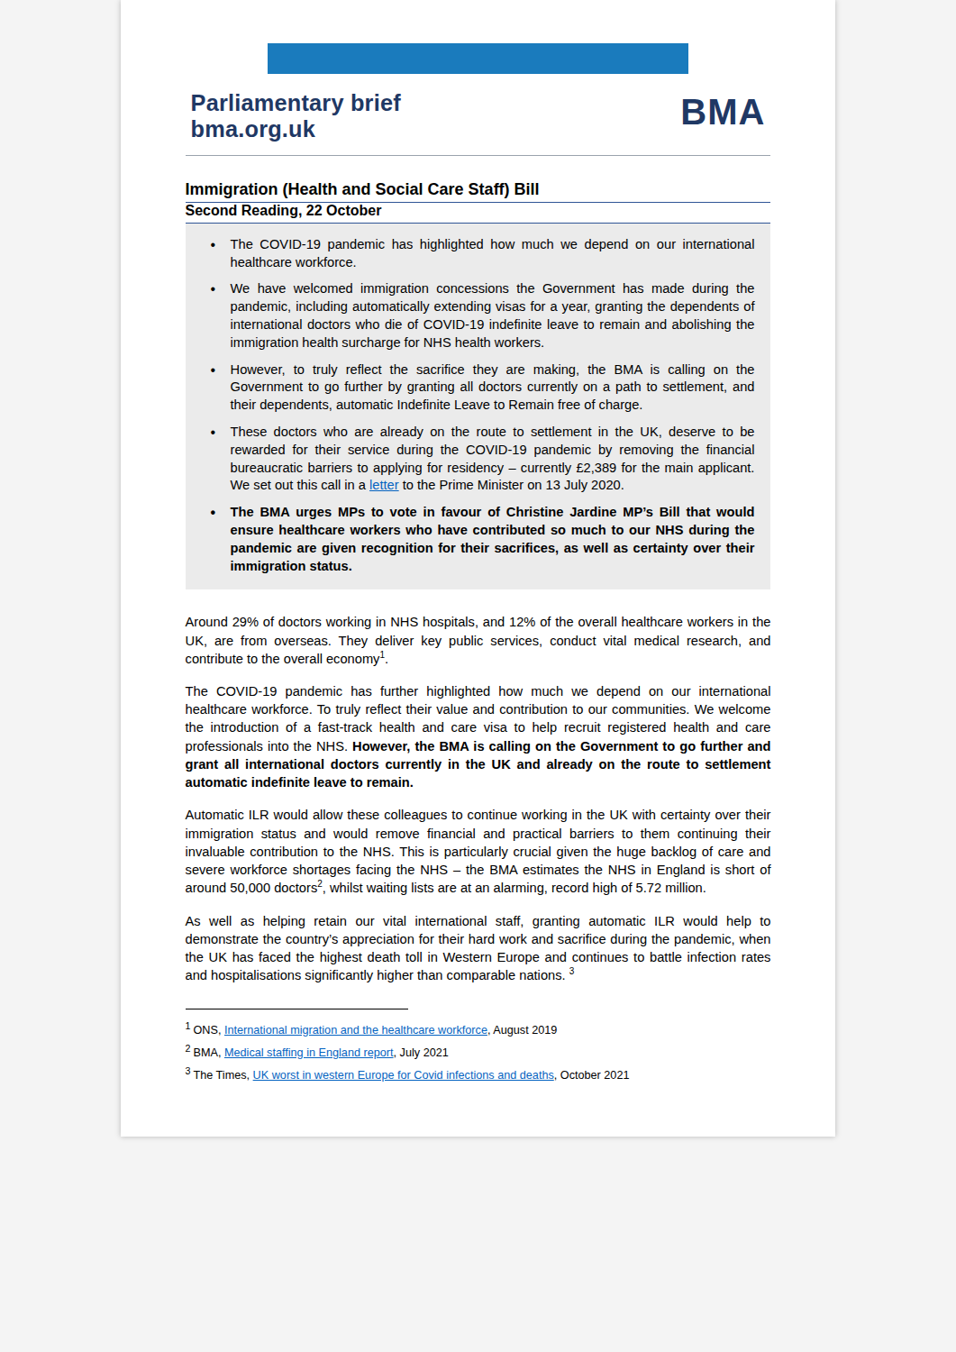Parliamentary brief bma.org.uk
BMA
Immigration (Health and Social Care Staff) Bill
Second Reading, 22 October
The COVID-19 pandemic has highlighted how much we depend on our international healthcare workforce.
We have welcomed immigration concessions the Government has made during the pandemic, including automatically extending visas for a year, granting the dependents of international doctors who die of COVID-19 indefinite leave to remain and abolishing the immigration health surcharge for NHS health workers.
However, to truly reflect the sacrifice they are making, the BMA is calling on the Government to go further by granting all doctors currently on a path to settlement, and their dependents, automatic Indefinite Leave to Remain free of charge.
These doctors who are already on the route to settlement in the UK, deserve to be rewarded for their service during the COVID-19 pandemic by removing the financial bureaucratic barriers to applying for residency – currently £2,389 for the main applicant. We set out this call in a letter to the Prime Minister on 13 July 2020.
The BMA urges MPs to vote in favour of Christine Jardine MP’s Bill that would ensure healthcare workers who have contributed so much to our NHS during the pandemic are given recognition for their sacrifices, as well as certainty over their immigration status.
Around 29% of doctors working in NHS hospitals, and 12% of the overall healthcare workers in the UK, are from overseas. They deliver key public services, conduct vital medical research, and contribute to the overall economy1.
The COVID-19 pandemic has further highlighted how much we depend on our international healthcare workforce. To truly reflect their value and contribution to our communities. We welcome the introduction of a fast-track health and care visa to help recruit registered health and care professionals into the NHS. However, the BMA is calling on the Government to go further and grant all international doctors currently in the UK and already on the route to settlement automatic indefinite leave to remain.
Automatic ILR would allow these colleagues to continue working in the UK with certainty over their immigration status and would remove financial and practical barriers to them continuing their invaluable contribution to the NHS. This is particularly crucial given the huge backlog of care and severe workforce shortages facing the NHS – the BMA estimates the NHS in England is short of around 50,000 doctors2, whilst waiting lists are at an alarming, record high of 5.72 million.
As well as helping retain our vital international staff, granting automatic ILR would help to demonstrate the country’s appreciation for their hard work and sacrifice during the pandemic, when the UK has faced the highest death toll in Western Europe and continues to battle infection rates and hospitalisations significantly higher than comparable nations. 3
1 ONS, International migration and the healthcare workforce, August 2019
2 BMA, Medical staffing in England report, July 2021
3 The Times, UK worst in western Europe for Covid infections and deaths, October 2021